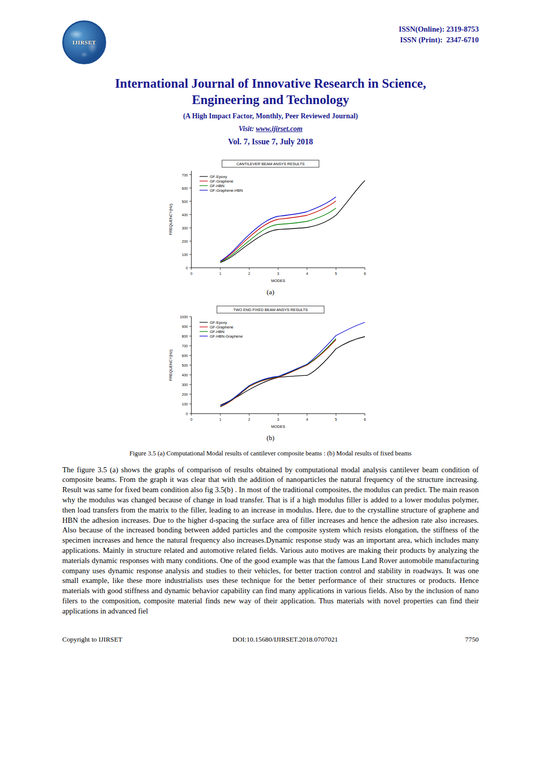IJIRSET
ISSN(Online): 2319-8753
ISSN (Print): 2347-6710
International Journal of Innovative Research in Science,
Engineering and Technology
(A High Impact Factor, Monthly, Peer Reviewed Journal)
Visit: www.ijirset.com
Vol. 7, Issue 7, July 2018
CANTILEVER BEAM ANSYS RESULTS 0 100 200 300 400 500 600 700 0 1 2 3 4 5 6 MODES FREQUENCY(Hz) GF-Epoxy GF-Graphene GF-HBN GF-Graphene-HBN
(a)
TWO END FIXED BEAM ANSYS RESULTS 0 100 200 300 400 500 600 700 800 900 1000 0 1 2 3 4 5 6 MODES FREQUENCY(Hz) GF-Epoxy GF-Graphene GF-HBN GF-HBN-Graphene
(b)
Figure 3.5 (a) Computational Modal results of cantilever composite beams : (b) Modal results of fixed beams
The figure 3.5 (a) shows the graphs of comparison of results obtained by computational modal analysis cantilever beam condition of composite beams. From the graph it was clear that with the addition of nanoparticles the natural frequency of the structure increasing. Result was same for fixed beam condition also fig 3.5(b) . In most of the traditional composites, the modulus can predict. The main reason why the modulus was changed because of change in load transfer. That is if a high modulus filler is added to a lower modulus polymer, then load transfers from the matrix to the filler, leading to an increase in modulus. Here, due to the crystalline structure of graphene and HBN the adhesion increases. Due to the higher d-spacing the surface area of filler increases and hence the adhesion rate also increases. Also because of the increased bonding between added particles and the composite system which resists elongation, the stiffness of the specimen increases and hence the natural frequency also increases.Dynamic response study was an important area, which includes many applications. Mainly in structure related and automotive related fields. Various auto motives are making their products by analyzing the materials dynamic responses with many conditions. One of the good example was that the famous Land Rover automobile manufacturing company uses dynamic response analysis and studies to their vehicles, for better traction control and stability in roadways. It was one small example, like these more industrialists uses these technique for the better performance of their structures or products. Hence materials with good stiffness and dynamic behavior capability can find many applications in various fields. Also by the inclusion of nano filers to the composition, composite material finds new way of their application. Thus materials with novel properties can find their applications in advanced fiel
Copyright to IJIRSET
DOI:10.15680/IJIRSET.2018.0707021
7750